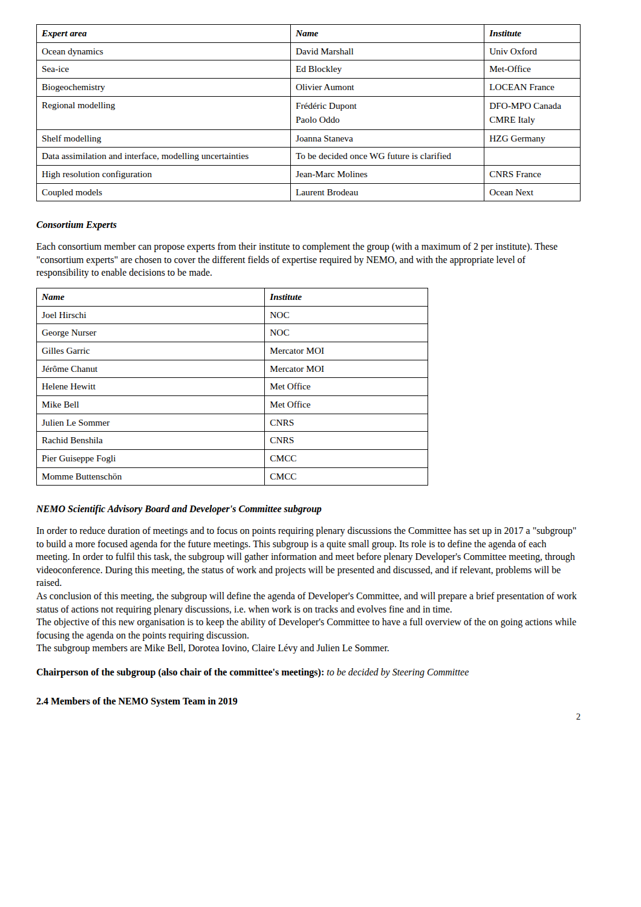| Expert area | Name | Institute |
| --- | --- | --- |
| Ocean dynamics | David Marshall | Univ Oxford |
| Sea-ice | Ed Blockley | Met-Office |
| Biogeochemistry | Olivier Aumont | LOCEAN France |
| Regional modelling | Frédéric Dupont Paolo Oddo | DFO-MPO Canada CMRE Italy |
| Shelf modelling | Joanna Staneva | HZG Germany |
| Data assimilation and interface, modelling uncertainties | To be decided once WG future is clarified | |
| High resolution configuration | Jean-Marc Molines | CNRS France |
| Coupled models | Laurent Brodeau | Ocean Next |
Consortium Experts
Each consortium member can propose experts from their institute to complement the group (with a maximum of 2 per institute). These "consortium experts" are chosen to cover the different fields of expertise required by NEMO, and with the appropriate level of responsibility to enable decisions to be made.
| Name | Institute |
| --- | --- |
| Joel Hirschi | NOC |
| George Nurser | NOC |
| Gilles Garric | Mercator MOI |
| Jérôme Chanut | Mercator MOI |
| Helene Hewitt | Met Office |
| Mike Bell | Met Office |
| Julien Le Sommer | CNRS |
| Rachid Benshila | CNRS |
| Pier Guiseppe Fogli | CMCC |
| Momme Buttenschön | CMCC |
NEMO Scientific Advisory Board and Developer's Committee subgroup
In order to reduce duration of meetings and to focus on points requiring plenary discussions the Committee has set up in 2017 a "subgroup" to build a more focused agenda for the future meetings. This subgroup is a quite small group. Its role is to define the agenda of each meeting. In order to fulfil this task, the subgroup will gather information and meet before plenary Developer's Committee meeting, through videoconference. During this meeting, the status of work and projects will be presented and discussed, and if relevant, problems will be raised.
As conclusion of this meeting, the subgroup will define the agenda of Developer's Committee, and will prepare a brief presentation of work status of actions not requiring plenary discussions, i.e. when work is on tracks and evolves fine and in time.
The objective of this new organisation is to keep the ability of Developer's Committee to have a full overview of the on going actions while focusing the agenda on the points requiring discussion.
The subgroup members are Mike Bell, Dorotea Iovino, Claire Lévy and Julien Le Sommer.
Chairperson of the subgroup (also chair of the committee's meetings): to be decided by Steering Committee
2.4 Members of the NEMO System Team in 2019
2